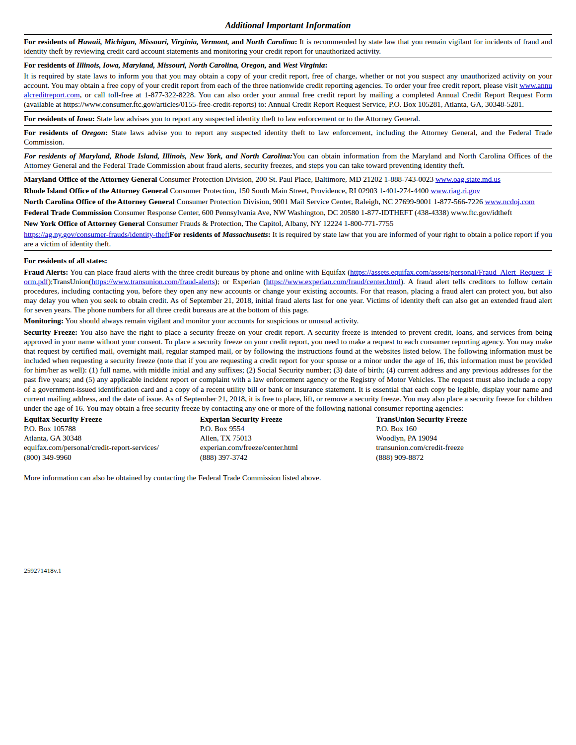Additional Important Information
For residents of Hawaii, Michigan, Missouri, Virginia, Vermont, and North Carolina: It is recommended by state law that you remain vigilant for incidents of fraud and identity theft by reviewing credit card account statements and monitoring your credit report for unauthorized activity.
For residents of Illinois, Iowa, Maryland, Missouri, North Carolina, Oregon, and West Virginia:
It is required by state laws to inform you that you may obtain a copy of your credit report, free of charge, whether or not you suspect any unauthorized activity on your account. You may obtain a free copy of your credit report from each of the three nationwide credit reporting agencies. To order your free credit report, please visit www.annualcreditreport.com, or call toll-free at 1-877-322-8228. You can also order your annual free credit report by mailing a completed Annual Credit Report Request Form (available at https://www.consumer.ftc.gov/articles/0155-free-credit-reports) to: Annual Credit Report Request Service, P.O. Box 105281, Atlanta, GA, 30348-5281.
For residents of Iowa: State law advises you to report any suspected identity theft to law enforcement or to the Attorney General.
For residents of Oregon: State laws advise you to report any suspected identity theft to law enforcement, including the Attorney General, and the Federal Trade Commission.
For residents of Maryland, Rhode Island, Illinois, New York, and North Carolina: You can obtain information from the Maryland and North Carolina Offices of the Attorney General and the Federal Trade Commission about fraud alerts, security freezes, and steps you can take toward preventing identity theft.
Maryland Office of the Attorney General Consumer Protection Division, 200 St. Paul Place, Baltimore, MD 21202 1-888-743-0023 www.oag.state.md.us
Rhode Island Office of the Attorney General Consumer Protection, 150 South Main Street, Providence, RI 02903 1-401-274-4400 www.riag.ri.gov
North Carolina Office of the Attorney General Consumer Protection Division, 9001 Mail Service Center, Raleigh, NC 27699-9001 1-877-566-7226 www.ncdoj.com
Federal Trade Commission Consumer Response Center, 600 Pennsylvania Ave, NW Washington, DC 20580 1-877-IDTHEFT (438-4338) www.ftc.gov/idtheft
New York Office of Attorney General Consumer Frauds & Protection, The Capitol, Albany, NY 12224 1-800-771-7755
https://ag.ny.gov/consumer-frauds/identity-theft For residents of Massachusetts: It is required by state law that you are informed of your right to obtain a police report if you are a victim of identity theft.
For residents of all states:
Fraud Alerts: You can place fraud alerts with the three credit bureaus by phone and online with Equifax (https://assets.equifax.com/assets/personal/Fraud_Alert_Request_Form.pdf);TransUnion(https://www.transunion.com/fraud-alerts); or Experian (https://www.experian.com/fraud/center.html). A fraud alert tells creditors to follow certain procedures, including contacting you, before they open any new accounts or change your existing accounts. For that reason, placing a fraud alert can protect you, but also may delay you when you seek to obtain credit. As of September 21, 2018, initial fraud alerts last for one year. Victims of identity theft can also get an extended fraud alert for seven years. The phone numbers for all three credit bureaus are at the bottom of this page.
Monitoring: You should always remain vigilant and monitor your accounts for suspicious or unusual activity.
Security Freeze: You also have the right to place a security freeze on your credit report. A security freeze is intended to prevent credit, loans, and services from being approved in your name without your consent. To place a security freeze on your credit report, you need to make a request to each consumer reporting agency. You may make that request by certified mail, overnight mail, regular stamped mail, or by following the instructions found at the websites listed below. The following information must be included when requesting a security freeze (note that if you are requesting a credit report for your spouse or a minor under the age of 16, this information must be provided for him/her as well): (1) full name, with middle initial and any suffixes; (2) Social Security number; (3) date of birth; (4) current address and any previous addresses for the past five years; and (5) any applicable incident report or complaint with a law enforcement agency or the Registry of Motor Vehicles. The request must also include a copy of a government-issued identification card and a copy of a recent utility bill or bank or insurance statement. It is essential that each copy be legible, display your name and current mailing address, and the date of issue. As of September 21, 2018, it is free to place, lift, or remove a security freeze. You may also place a security freeze for children under the age of 16. You may obtain a free security freeze by contacting any one or more of the following national consumer reporting agencies:
| Equifax Security Freeze | Experian Security Freeze | TransUnion Security Freeze |
| P.O. Box 105788 | P.O. Box 9554 | P.O. Box 160 |
| Atlanta, GA 30348 | Allen, TX 75013 | Woodlyn, PA 19094 |
| equifax.com/personal/credit-report-services/ | experian.com/freeze/center.html | transunion.com/credit-freeze |
| (800) 349-9960 | (888) 397-3742 | (888) 909-8872 |
More information can also be obtained by contacting the Federal Trade Commission listed above.
259271418v.1